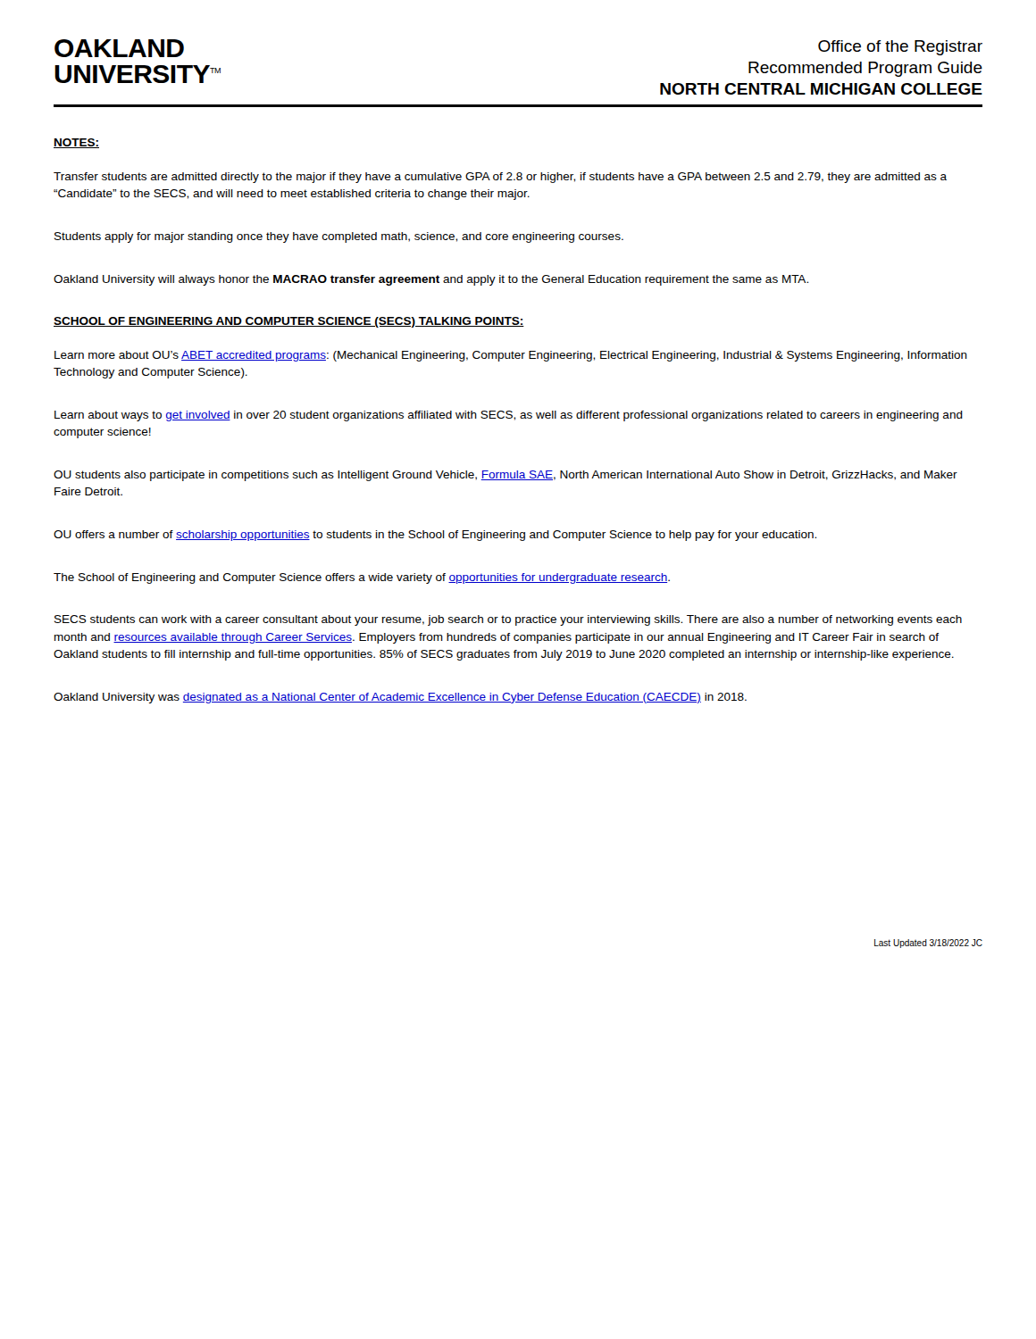OAKLAND UNIVERSITYTM
Office of the Registrar
Recommended Program Guide
NORTH CENTRAL MICHIGAN COLLEGE
NOTES:
Transfer students are admitted directly to the major if they have a cumulative GPA of 2.8 or higher, if students have a GPA between 2.5 and 2.79, they are admitted as a “Candidate” to the SECS, and will need to meet established criteria to change their major.
Students apply for major standing once they have completed math, science, and core engineering courses.
Oakland University will always honor the MACRAO transfer agreement and apply it to the General Education requirement the same as MTA.
SCHOOL OF ENGINEERING AND COMPUTER SCIENCE (SECS) TALKING POINTS:
Learn more about OU’s ABET accredited programs: (Mechanical Engineering, Computer Engineering, Electrical Engineering, Industrial & Systems Engineering, Information Technology and Computer Science).
Learn about ways to get involved in over 20 student organizations affiliated with SECS, as well as different professional organizations related to careers in engineering and computer science!
OU students also participate in competitions such as Intelligent Ground Vehicle, Formula SAE, North American International Auto Show in Detroit, GrizzHacks, and Maker Faire Detroit.
OU offers a number of scholarship opportunities to students in the School of Engineering and Computer Science to help pay for your education.
The School of Engineering and Computer Science offers a wide variety of opportunities for undergraduate research.
SECS students can work with a career consultant about your resume, job search or to practice your interviewing skills. There are also a number of networking events each month and resources available through Career Services. Employers from hundreds of companies participate in our annual Engineering and IT Career Fair in search of Oakland students to fill internship and full-time opportunities. 85% of SECS graduates from July 2019 to June 2020 completed an internship or internship-like experience.
Oakland University was designated as a National Center of Academic Excellence in Cyber Defense Education (CAECDE) in 2018.
Last Updated 3/18/2022 JC